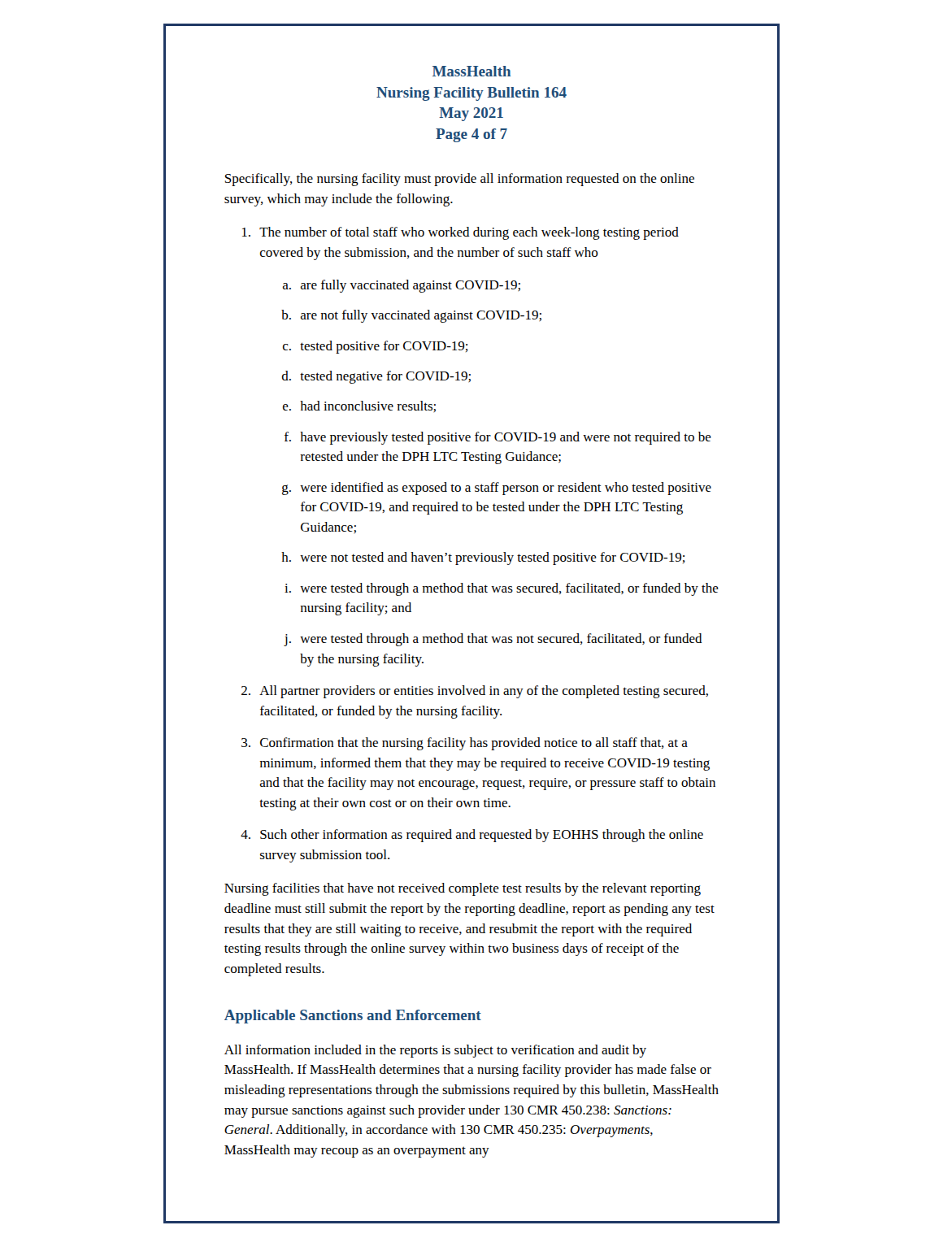MassHealth
Nursing Facility Bulletin 164
May 2021
Page 4 of 7
Specifically, the nursing facility must provide all information requested on the online survey, which may include the following.
The number of total staff who worked during each week-long testing period covered by the submission, and the number of such staff who
are fully vaccinated against COVID-19;
are not fully vaccinated against COVID-19;
tested positive for COVID-19;
tested negative for COVID-19;
had inconclusive results;
have previously tested positive for COVID-19 and were not required to be retested under the DPH LTC Testing Guidance;
were identified as exposed to a staff person or resident who tested positive for COVID-19, and required to be tested under the DPH LTC Testing Guidance;
were not tested and haven’t previously tested positive for COVID-19;
were tested through a method that was secured, facilitated, or funded by the nursing facility; and
were tested through a method that was not secured, facilitated, or funded by the nursing facility.
All partner providers or entities involved in any of the completed testing secured, facilitated, or funded by the nursing facility.
Confirmation that the nursing facility has provided notice to all staff that, at a minimum, informed them that they may be required to receive COVID-19 testing and that the facility may not encourage, request, require, or pressure staff to obtain testing at their own cost or on their own time.
Such other information as required and requested by EOHHS through the online survey submission tool.
Nursing facilities that have not received complete test results by the relevant reporting deadline must still submit the report by the reporting deadline, report as pending any test results that they are still waiting to receive, and resubmit the report with the required testing results through the online survey within two business days of receipt of the completed results.
Applicable Sanctions and Enforcement
All information included in the reports is subject to verification and audit by MassHealth. If MassHealth determines that a nursing facility provider has made false or misleading representations through the submissions required by this bulletin, MassHealth may pursue sanctions against such provider under 130 CMR 450.238: Sanctions: General. Additionally, in accordance with 130 CMR 450.235: Overpayments, MassHealth may recoup as an overpayment any